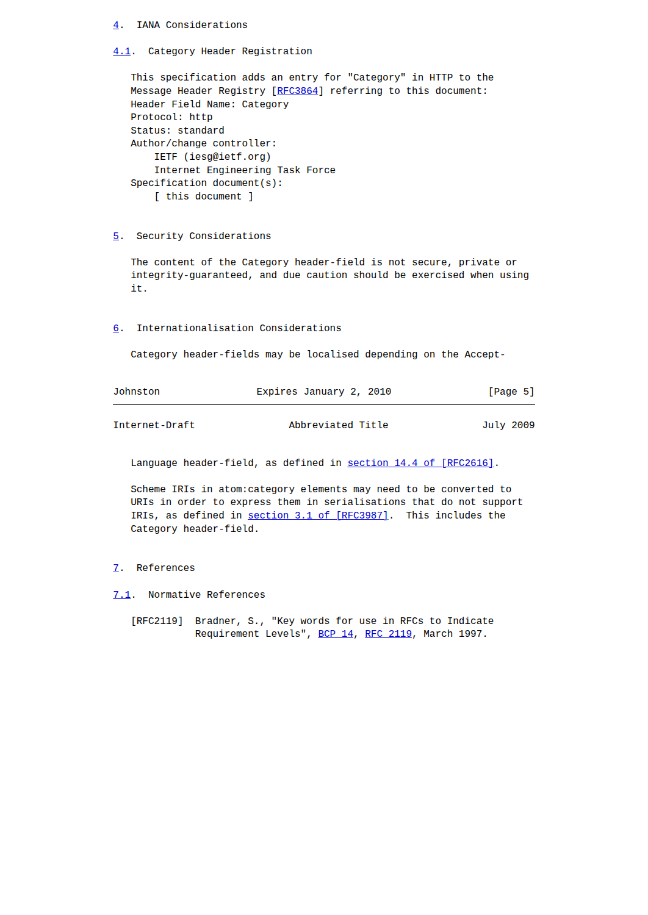4.  IANA Considerations

4.1.  Category Header Registration

   This specification adds an entry for "Category" in HTTP to the
   Message Header Registry [RFC3864] referring to this document:
   Header Field Name: Category
   Protocol: http
   Status: standard
   Author/change controller:
       IETF (iesg@ietf.org)
       Internet Engineering Task Force
   Specification document(s):
       [ this document ]


5.  Security Considerations

   The content of the Category header-field is not secure, private or
   integrity-guaranteed, and due caution should be exercised when using
   it.


6.  Internationalisation Considerations

   Category header-fields may be localised depending on the Accept-
Johnston Expires January 2, 2010 [Page 5]
Internet-Draft Abbreviated Title July 2009
   Language header-field, as defined in section 14.4 of [RFC2616].

   Scheme IRIs in atom:category elements may need to be converted to
   URIs in order to express them in serialisations that do not support
   IRIs, as defined in section 3.1 of [RFC3987].  This includes the
   Category header-field.


7.  References

7.1.  Normative References

   [RFC2119]  Bradner, S., "Key words for use in RFCs to Indicate
              Requirement Levels", BCP 14, RFC 2119, March 1997.